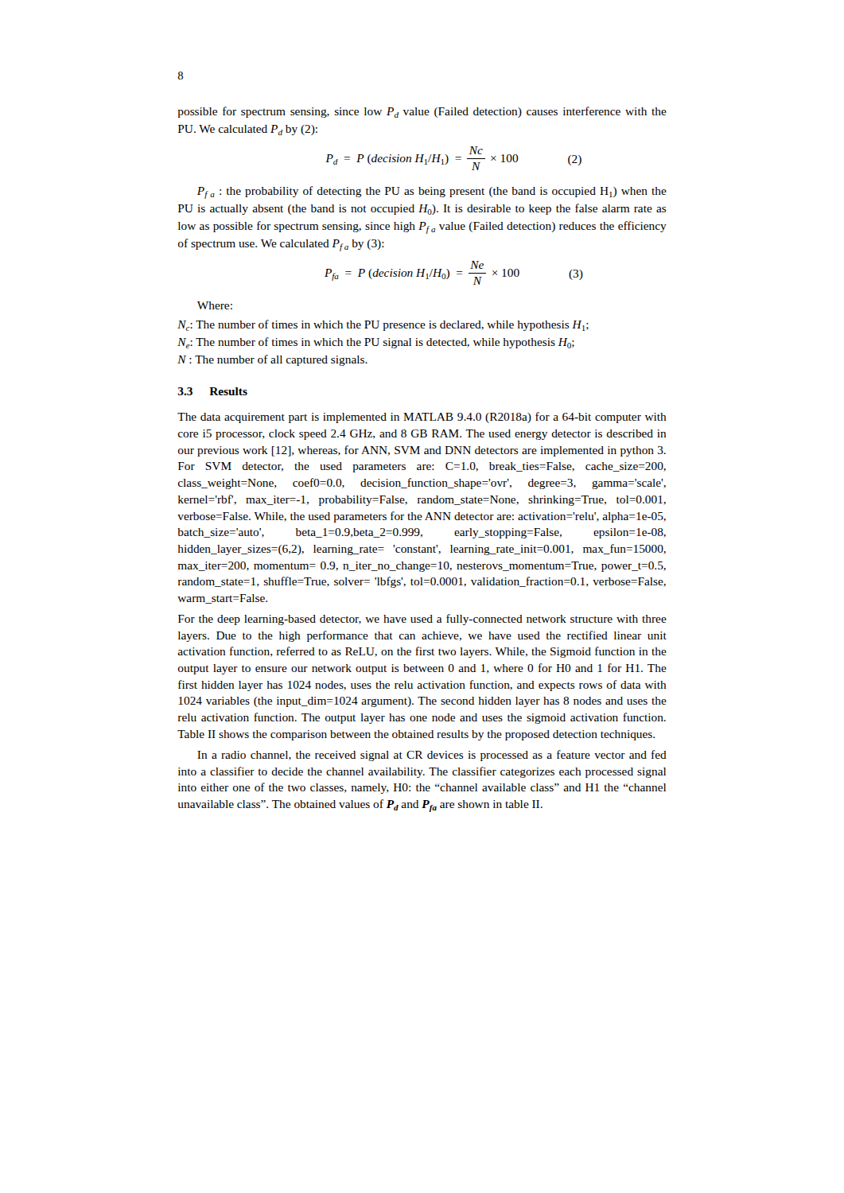8
possible for spectrum sensing, since low Pd value (Failed detection) causes interference with the PU. We calculated Pd by (2):
Pd = P (decision H1/H1) = Nc N × 100 (2)
Pf a : the probability of detecting the PU as being present (the band is occupied H1) when the PU is actually absent (the band is not occupied H0). It is desirable to keep the false alarm rate as low as possible for spectrum sensing, since high Pf a value (Failed detection) reduces the efficiency of spectrum use. We calculated Pf a by (3):
Pfa = P (decision H1/H0) = Ne N × 100 (3)
Where:
Nc: The number of times in which the PU presence is declared, while hypothesis H1;
Ne: The number of times in which the PU signal is detected, while hypothesis H0;
N : The number of all captured signals.
3.3 Results
The data acquirement part is implemented in MATLAB 9.4.0 (R2018a) for a 64-bit computer with core i5 processor, clock speed 2.4 GHz, and 8 GB RAM. The used energy detector is described in our previous work [12], whereas, for ANN, SVM and DNN detectors are implemented in python 3. For SVM detector, the used parameters are: C=1.0, break_ties=False, cache_size=200, class_weight=None, coef0=0.0, decision_function_shape='ovr', degree=3, gamma='scale', kernel='rbf', max_iter=-1, probability=False, random_state=None, shrinking=True, tol=0.001, verbose=False. While, the used parameters for the ANN detector are: activation='relu', alpha=1e-05, batch_size='auto', beta_1=0.9,beta_2=0.999, early_stopping=False, epsilon=1e-08, hidden_layer_sizes=(6,2), learning_rate= 'constant', learning_rate_init=0.001, max_fun=15000, max_iter=200, momentum= 0.9, n_iter_no_change=10, nesterovs_momentum=True, power_t=0.5, random_state=1, shuffle=True, solver= 'lbfgs', tol=0.0001, validation_fraction=0.1, verbose=False, warm_start=False.
For the deep learning-based detector, we have used a fully-connected network structure with three layers. Due to the high performance that can achieve, we have used the rectified linear unit activation function, referred to as ReLU, on the first two layers. While, the Sigmoid function in the output layer to ensure our network output is between 0 and 1, where 0 for H0 and 1 for H1. The first hidden layer has 1024 nodes, uses the relu activation function, and expects rows of data with 1024 variables (the input_dim=1024 argument). The second hidden layer has 8 nodes and uses the relu activation function. The output layer has one node and uses the sigmoid activation function. Table II shows the comparison between the obtained results by the proposed detection techniques.
In a radio channel, the received signal at CR devices is processed as a feature vector and fed into a classifier to decide the channel availability. The classifier categorizes each processed signal into either one of the two classes, namely, H0: the “channel available class” and H1 the “channel unavailable class”. The obtained values of Pd and Pfa are shown in table II.